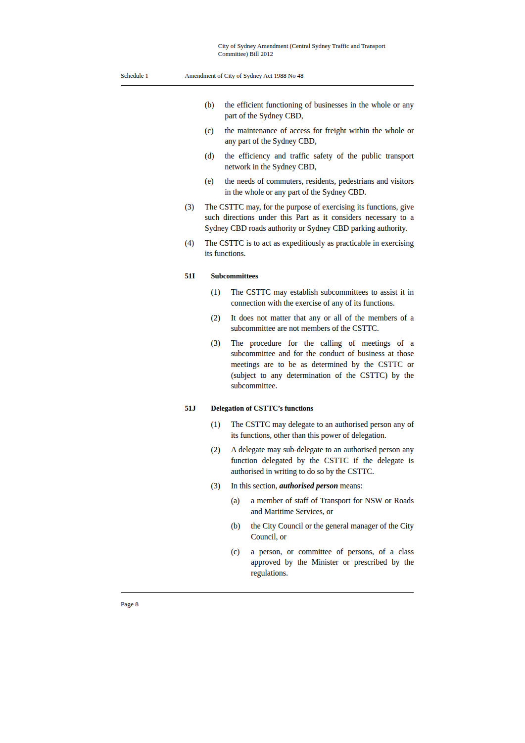City of Sydney Amendment (Central Sydney Traffic and Transport
Committee) Bill 2012
Schedule 1
Amendment of City of Sydney Act 1988 No 48
(b)
the efficient functioning of businesses in the whole or any part of the Sydney CBD,
(c)
the maintenance of access for freight within the whole or any part of the Sydney CBD,
(d)
the efficiency and traffic safety of the public transport network in the Sydney CBD,
(e)
the needs of commuters, residents, pedestrians and visitors in the whole or any part of the Sydney CBD.
(3)
The CSTTC may, for the purpose of exercising its functions, give such directions under this Part as it considers necessary to a Sydney CBD roads authority or Sydney CBD parking authority.
(4)
The CSTTC is to act as expeditiously as practicable in exercising its functions.
51I
Subcommittees
(1)
The CSTTC may establish subcommittees to assist it in connection with the exercise of any of its functions.
(2)
It does not matter that any or all of the members of a subcommittee are not members of the CSTTC.
(3)
The procedure for the calling of meetings of a subcommittee and for the conduct of business at those meetings are to be as determined by the CSTTC or (subject to any determination of the CSTTC) by the subcommittee.
51J
Delegation of CSTTC’s functions
(1)
The CSTTC may delegate to an authorised person any of its functions, other than this power of delegation.
(2)
A delegate may sub-delegate to an authorised person any function delegated by the CSTTC if the delegate is authorised in writing to do so by the CSTTC.
(3)
In this section, authorised person means:
(a)
a member of staff of Transport for NSW or Roads and Maritime Services, or
(b)
the City Council or the general manager of the City Council, or
(c)
a person, or committee of persons, of a class approved by the Minister or prescribed by the regulations.
Page 8